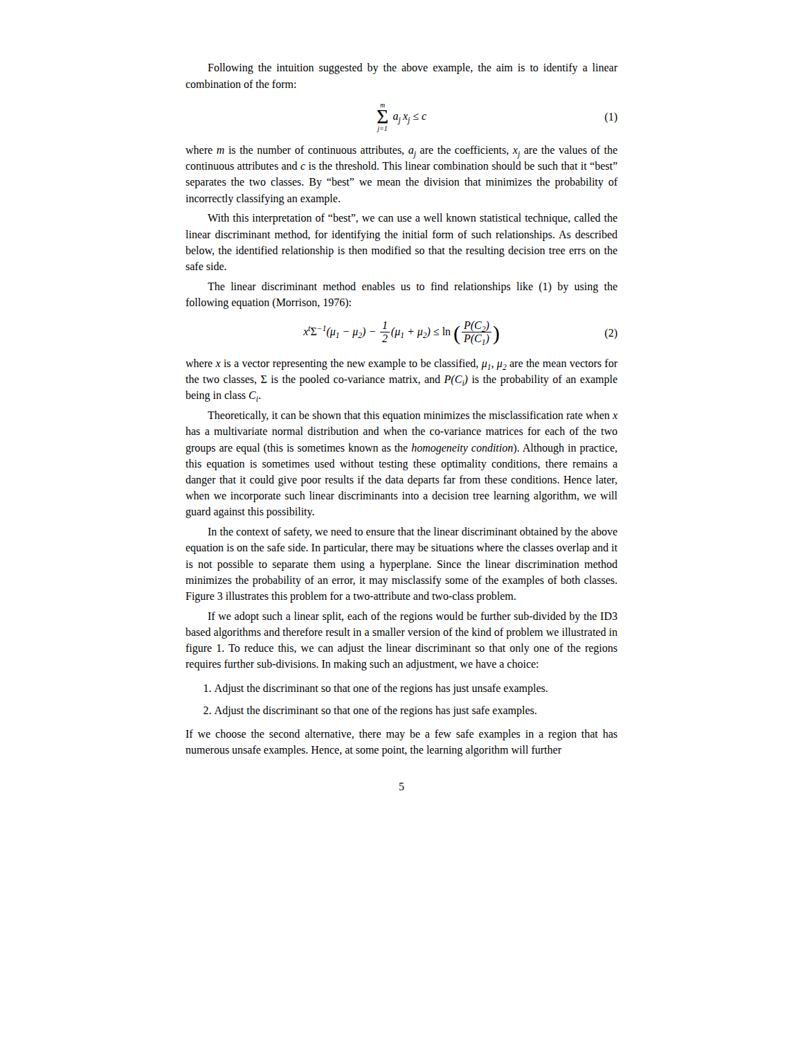Following the intuition suggested by the above example, the aim is to identify a linear combination of the form:
m Σ j=1 aj xj ≤ c (1)
where m is the number of continuous attributes, aj are the coefficients, xj are the values of the continuous attributes and c is the threshold. This linear combination should be such that it “best” separates the two classes. By “best” we mean the division that minimizes the probability of incorrectly classifying an example.
With this interpretation of “best”, we can use a well known statistical technique, called the linear discriminant method, for identifying the initial form of such relationships. As described below, the identified relationship is then modified so that the resulting decision tree errs on the safe side.
The linear discriminant method enables us to find relationships like (1) by using the following equation (Morrison, 1976):
xtΣ−1(μ1 − μ2) − 12(μ1 + μ2) ≤ ln (P(C2) P(C1)) (2)
where x is a vector representing the new example to be classified, μ1, μ2 are the mean vectors for the two classes, Σ is the pooled co-variance matrix, and P(Ci) is the probability of an example being in class Ci.
Theoretically, it can be shown that this equation minimizes the misclassification rate when x has a multivariate normal distribution and when the co-variance matrices for each of the two groups are equal (this is sometimes known as the homogeneity condition). Although in practice, this equation is sometimes used without testing these optimality conditions, there remains a danger that it could give poor results if the data departs far from these conditions. Hence later, when we incorporate such linear discriminants into a decision tree learning algorithm, we will guard against this possibility.
In the context of safety, we need to ensure that the linear discriminant obtained by the above equation is on the safe side. In particular, there may be situations where the classes overlap and it is not possible to separate them using a hyperplane. Since the linear discrimination method minimizes the probability of an error, it may misclassify some of the examples of both classes. Figure 3 illustrates this problem for a two-attribute and two-class problem.
If we adopt such a linear split, each of the regions would be further sub-divided by the ID3 based algorithms and therefore result in a smaller version of the kind of problem we illustrated in figure 1. To reduce this, we can adjust the linear discriminant so that only one of the regions requires further sub-divisions. In making such an adjustment, we have a choice:
Adjust the discriminant so that one of the regions has just unsafe examples.
Adjust the discriminant so that one of the regions has just safe examples.
If we choose the second alternative, there may be a few safe examples in a region that has numerous unsafe examples. Hence, at some point, the learning algorithm will further
5